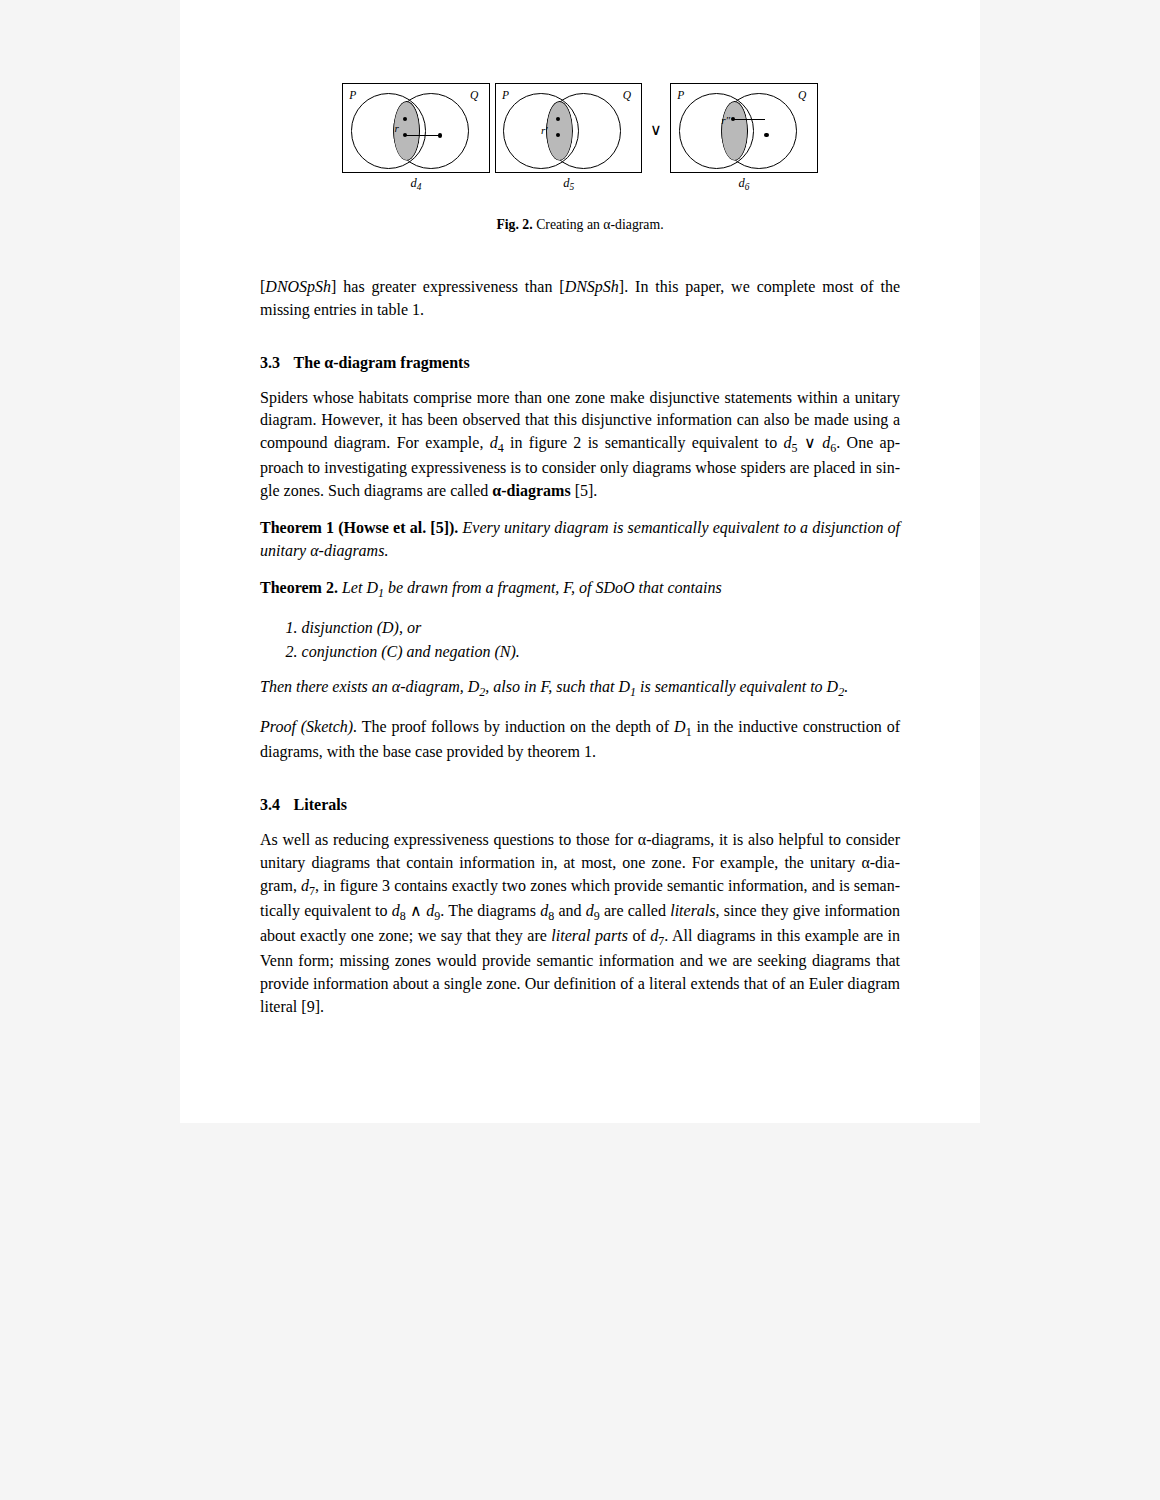P Q
r
d4
P Q
r′
d5
∨
P Q
r″
d6
Fig. 2. Creating an α-diagram.
[DNOSpSh] has greater expressiveness than [DNSpSh]. In this paper, we complete most of the missing entries in table 1.
3.3 The α-diagram fragments
Spiders whose habitats comprise more than one zone make disjunctive statements within a unitary diagram. However, it has been observed that this disjunctive information can also be made using a compound diagram. For example, d 4 in figure 2 is semantically equivalent to d 5 ∨ d 6. One approach to investigating expressiveness is to consider only diagrams whose spiders are placed in single zones. Such diagrams are called α-diagrams [5].
Theorem 1 (Howse et al. [5]). Every unitary diagram is semantically equivalent to a disjunction of unitary α-diagrams.
Theorem 2. Let D 1 be drawn from a fragment, F, of SDoO that contains
disjunction (D), or
conjunction (C) and negation (N).
Then there exists an α-diagram, D 2, also in F, such that D 1 is semantically equivalent to D 2.
Proof (Sketch). The proof follows by induction on the depth of D 1 in the inductive construction of diagrams, with the base case provided by theorem 1.
3.4 Literals
As well as reducing expressiveness questions to those for α-diagrams, it is also helpful to consider unitary diagrams that contain information in, at most, one zone. For example, the unitary α-diagram, d 7, in figure 3 contains exactly two zones which provide semantic information, and is semantically equivalent to d 8 ∧ d 9. The diagrams d 8 and d 9 are called literals, since they give information about exactly one zone; we say that they are literal parts of d 7. All diagrams in this example are in Venn form; missing zones would provide semantic information and we are seeking diagrams that provide information about a single zone. Our definition of a literal extends that of an Euler diagram literal [9].